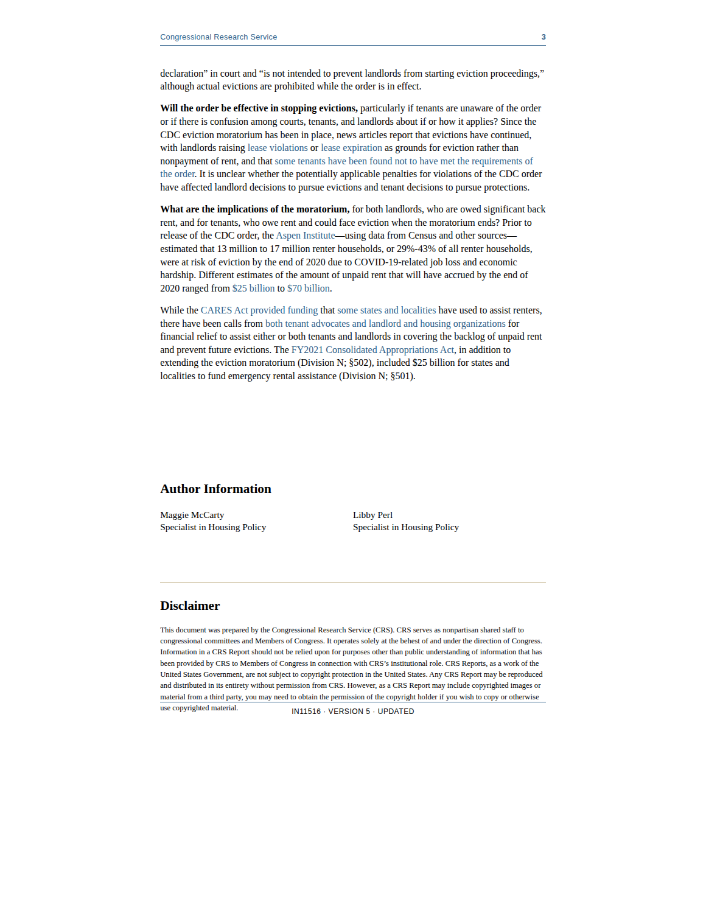Congressional Research Service 3
declaration” in court and “is not intended to prevent landlords from starting eviction proceedings,” although actual evictions are prohibited while the order is in effect.
Will the order be effective in stopping evictions, particularly if tenants are unaware of the order or if there is confusion among courts, tenants, and landlords about if or how it applies? Since the CDC eviction moratorium has been in place, news articles report that evictions have continued, with landlords raising lease violations or lease expiration as grounds for eviction rather than nonpayment of rent, and that some tenants have been found not to have met the requirements of the order. It is unclear whether the potentially applicable penalties for violations of the CDC order have affected landlord decisions to pursue evictions and tenant decisions to pursue protections.
What are the implications of the moratorium, for both landlords, who are owed significant back rent, and for tenants, who owe rent and could face eviction when the moratorium ends? Prior to release of the CDC order, the Aspen Institute—using data from Census and other sources—estimated that 13 million to 17 million renter households, or 29%-43% of all renter households, were at risk of eviction by the end of 2020 due to COVID-19-related job loss and economic hardship. Different estimates of the amount of unpaid rent that will have accrued by the end of 2020 ranged from $25 billion to $70 billion.
While the CARES Act provided funding that some states and localities have used to assist renters, there have been calls from both tenant advocates and landlord and housing organizations for financial relief to assist either or both tenants and landlords in covering the backlog of unpaid rent and prevent future evictions. The FY2021 Consolidated Appropriations Act, in addition to extending the eviction moratorium (Division N; §502), included $25 billion for states and localities to fund emergency rental assistance (Division N; §501).
Author Information
Maggie McCarty
Specialist in Housing Policy
Libby Perl
Specialist in Housing Policy
Disclaimer
This document was prepared by the Congressional Research Service (CRS). CRS serves as nonpartisan shared staff to congressional committees and Members of Congress. It operates solely at the behest of and under the direction of Congress. Information in a CRS Report should not be relied upon for purposes other than public understanding of information that has been provided by CRS to Members of Congress in connection with CRS’s institutional role. CRS Reports, as a work of the United States Government, are not subject to copyright protection in the United States. Any CRS Report may be reproduced and distributed in its entirety without permission from CRS. However, as a CRS Report may include copyrighted images or material from a third party, you may need to obtain the permission of the copyright holder if you wish to copy or otherwise use copyrighted material.
IN11516 · VERSION 5 · UPDATED